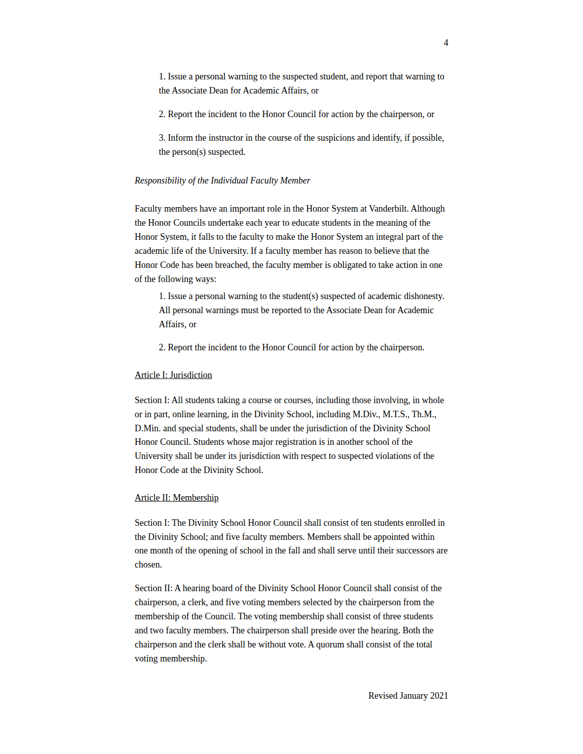4
1. Issue a personal warning to the suspected student, and report that warning to the Associate Dean for Academic Affairs, or
2. Report the incident to the Honor Council for action by the chairperson, or
3. Inform the instructor in the course of the suspicions and identify, if possible, the person(s) suspected.
Responsibility of the Individual Faculty Member
Faculty members have an important role in the Honor System at Vanderbilt. Although the Honor Councils undertake each year to educate students in the meaning of the Honor System, it falls to the faculty to make the Honor System an integral part of the academic life of the University. If a faculty member has reason to believe that the Honor Code has been breached, the faculty member is obligated to take action in one of the following ways:
1. Issue a personal warning to the student(s) suspected of academic dishonesty. All personal warnings must be reported to the Associate Dean for Academic Affairs, or
2. Report the incident to the Honor Council for action by the chairperson.
Article I: Jurisdiction
Section I: All students taking a course or courses, including those involving, in whole or in part, online learning, in the Divinity School, including M.Div., M.T.S., Th.M., D.Min. and special students, shall be under the jurisdiction of the Divinity School Honor Council. Students whose major registration is in another school of the University shall be under its jurisdiction with respect to suspected violations of the Honor Code at the Divinity School.
Article II: Membership
Section I: The Divinity School Honor Council shall consist of ten students enrolled in the Divinity School; and five faculty members. Members shall be appointed within one month of the opening of school in the fall and shall serve until their successors are chosen.
Section II: A hearing board of the Divinity School Honor Council shall consist of the chairperson, a clerk, and five voting members selected by the chairperson from the membership of the Council. The voting membership shall consist of three students and two faculty members. The chairperson shall preside over the hearing. Both the chairperson and the clerk shall be without vote. A quorum shall consist of the total voting membership.
Revised January 2021